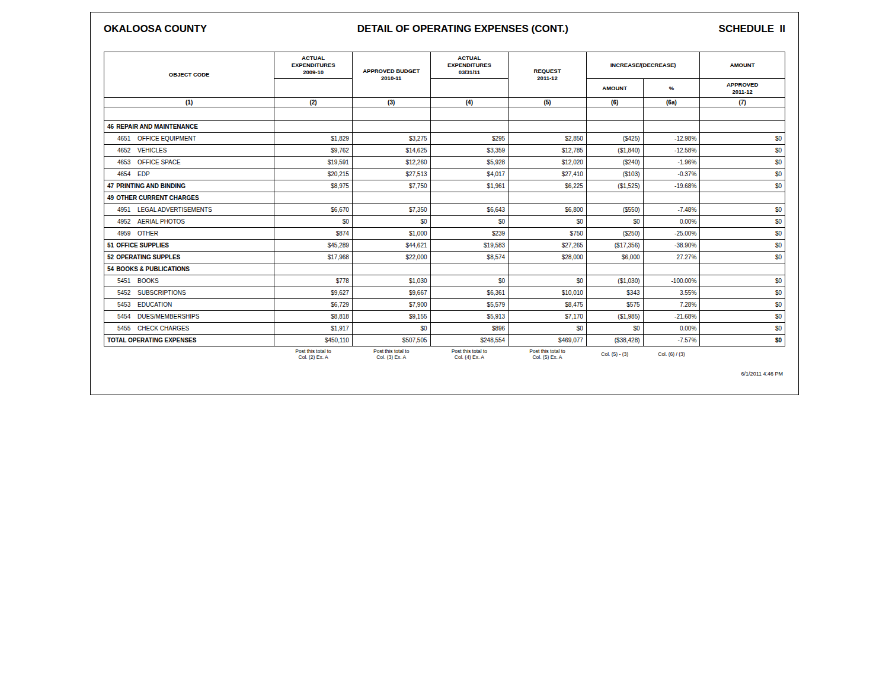OKALOOSA COUNTY
DETAIL OF OPERATING EXPENSES (CONT.)
SCHEDULE II
| OBJECT CODE | ACTUAL EXPENDITURES 2009-10 | APPROVED BUDGET 2010-11 | ACTUAL EXPENDITURES 03/31/11 | REQUEST 2011-12 | INCREASE/(DECREASE) | AMOUNT |
| --- | --- | --- | --- | --- | --- | --- |
| | | AMOUNT | % | APPROVED 2011-12 |
| (1) | (2) | (3) | (4) | (5) | (6) | (6a) | (7) |
| 46 REPAIR AND MAINTENANCE | | | | | | | |
| 4651 OFFICE EQUIPMENT | $1,829 | $3,275 | $295 | $2,850 | ($425) | -12.98% | $0 |
| 4652 VEHICLES | $9,762 | $14,625 | $3,359 | $12,785 | ($1,840) | -12.58% | $0 |
| 4653 OFFICE SPACE | $19,591 | $12,260 | $5,928 | $12,020 | ($240) | -1.96% | $0 |
| 4654 EDP | $20,215 | $27,513 | $4,017 | $27,410 | ($103) | -0.37% | $0 |
| 47 PRINTING AND BINDING | $8,975 | $7,750 | $1,961 | $6,225 | ($1,525) | -19.68% | $0 |
| 49 OTHER CURRENT CHARGES | | | | | | | |
| 4951 LEGAL ADVERTISEMENTS | $6,670 | $7,350 | $6,643 | $6,800 | ($550) | -7.48% | $0 |
| 4952 AERIAL PHOTOS | $0 | $0 | $0 | $0 | $0 | 0.00% | $0 |
| 4959 OTHER | $874 | $1,000 | $239 | $750 | ($250) | -25.00% | $0 |
| 51 OFFICE SUPPLIES | $45,289 | $44,621 | $19,583 | $27,265 | ($17,356) | -38.90% | $0 |
| 52 OPERATING SUPPLES | $17,968 | $22,000 | $8,574 | $28,000 | $6,000 | 27.27% | $0 |
| 54 BOOKS & PUBLICATIONS | | | | | | | |
| 5451 BOOKS | $778 | $1,030 | $0 | $0 | ($1,030) | -100.00% | $0 |
| 5452 SUBSCRIPTIONS | $9,627 | $9,667 | $6,361 | $10,010 | $343 | 3.55% | $0 |
| 5453 EDUCATION | $6,729 | $7,900 | $5,579 | $8,475 | $575 | 7.28% | $0 |
| 5454 DUES/MEMBERSHIPS | $8,818 | $9,155 | $5,913 | $7,170 | ($1,985) | -21.68% | $0 |
| 5455 CHECK CHARGES | $1,917 | $0 | $896 | $0 | $0 | 0.00% | $0 |
| TOTAL OPERATING EXPENSES | $450,110 | $507,505 | $248,554 | $469,077 | ($38,428) | -7.57% | $0 |
| | Post this total to Col. (2) Ex. A | Post this total to Col. (3) Ex. A | Post this total to Col. (4) Ex. A | Post this total to Col. (5) Ex. A | Col. (5) - (3) | Col. (6) / (3) | |
6/1/2011 4:46 PM